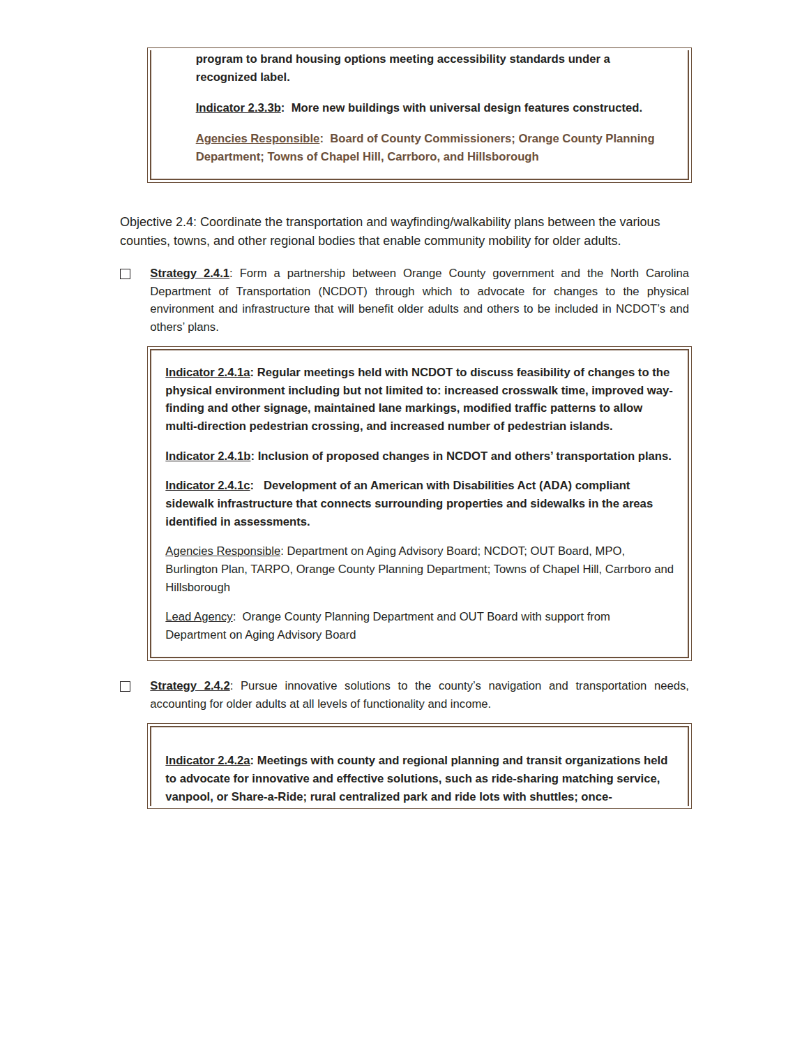program to brand housing options meeting accessibility standards under a recognized label.
Indicator 2.3.3b: More new buildings with universal design features constructed.
Agencies Responsible: Board of County Commissioners; Orange County Planning Department; Towns of Chapel Hill, Carrboro, and Hillsborough
Objective 2.4: Coordinate the transportation and wayfinding/walkability plans between the various counties, towns, and other regional bodies that enable community mobility for older adults.
Strategy 2.4.1: Form a partnership between Orange County government and the North Carolina Department of Transportation (NCDOT) through which to advocate for changes to the physical environment and infrastructure that will benefit older adults and others to be included in NCDOT’s and others’ plans.
Indicator 2.4.1a: Regular meetings held with NCDOT to discuss feasibility of changes to the physical environment including but not limited to: increased crosswalk time, improved way-finding and other signage, maintained lane markings, modified traffic patterns to allow multi-direction pedestrian crossing, and increased number of pedestrian islands.
Indicator 2.4.1b: Inclusion of proposed changes in NCDOT and others’ transportation plans.
Indicator 2.4.1c: Development of an American with Disabilities Act (ADA) compliant sidewalk infrastructure that connects surrounding properties and sidewalks in the areas identified in assessments.
Agencies Responsible: Department on Aging Advisory Board; NCDOT; OUT Board, MPO, Burlington Plan, TARPO, Orange County Planning Department; Towns of Chapel Hill, Carrboro and Hillsborough
Lead Agency: Orange County Planning Department and OUT Board with support from Department on Aging Advisory Board
Strategy 2.4.2: Pursue innovative solutions to the county’s navigation and transportation needs, accounting for older adults at all levels of functionality and income.
Indicator 2.4.2a: Meetings with county and regional planning and transit organizations held to advocate for innovative and effective solutions, such as ride-sharing matching service, vanpool, or Share-a-Ride; rural centralized park and ride lots with shuttles; once-